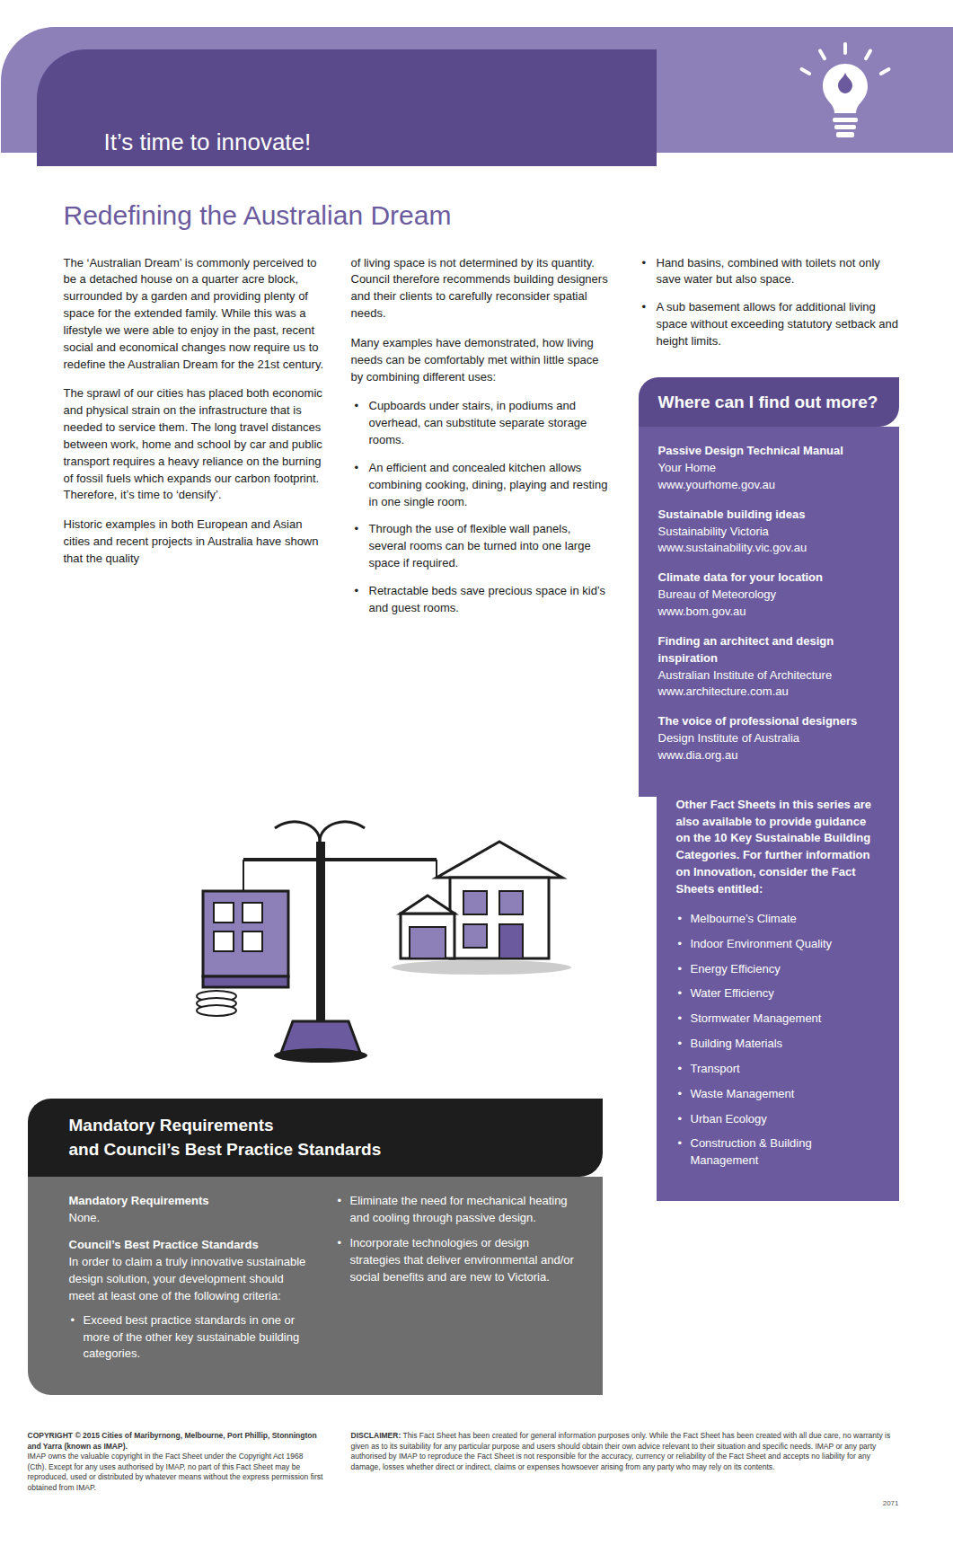It’s time to innovate!
Redefining the Australian Dream
The ‘Australian Dream’ is commonly perceived to be a detached house on a quarter acre block, surrounded by a garden and providing plenty of space for the extended family. While this was a lifestyle we were able to enjoy in the past, recent social and economical changes now require us to redefine the Australian Dream for the 21st century.
The sprawl of our cities has placed both economic and physical strain on the infrastructure that is needed to service them. The long travel distances between work, home and school by car and public transport requires a heavy reliance on the burning of fossil fuels which expands our carbon footprint. Therefore, it’s time to ‘densify’.
Historic examples in both European and Asian cities and recent projects in Australia have shown that the quality
of living space is not determined by its quantity. Council therefore recommends building designers and their clients to carefully reconsider spatial needs.
Many examples have demonstrated, how living needs can be comfortably met within little space by combining different uses:
Cupboards under stairs, in podiums and overhead, can substitute separate storage rooms.
An efficient and concealed kitchen allows combining cooking, dining, playing and resting in one single room.
Through the use of flexible wall panels, several rooms can be turned into one large space if required.
Retractable beds save precious space in kid’s and guest rooms.
Hand basins, combined with toilets not only save water but also space.
A sub basement allows for additional living space without exceeding statutory setback and height limits.
Where can I find out more?
Passive Design Technical Manual Your Home www.yourhome.gov.au
Sustainable building ideas Sustainability Victoria www.sustainability.vic.gov.au
Climate data for your location Bureau of Meteorology www.bom.gov.au
Finding an architect and design inspiration Australian Institute of Architecture www.architecture.com.au
The voice of professional designers Design Institute of Australia www.dia.org.au
Mandatory Requirements
and Council’s Best Practice Standards
Mandatory Requirements None.
Council’s Best Practice Standards In order to claim a truly innovative sustainable design solution, your development should meet at least one of the following criteria:
Exceed best practice standards in one or more of the other key sustainable building categories.
Eliminate the need for mechanical heating and cooling through passive design.
Incorporate technologies or design strategies that deliver environmental and/or social benefits and are new to Victoria.
Other Fact Sheets in this series are also available to provide guidance on the 10 Key Sustainable Building Categories. For further information on Innovation, consider the Fact Sheets entitled:
Melbourne’s Climate
Indoor Environment Quality
Energy Efficiency
Water Efficiency
Stormwater Management
Building Materials
Transport
Waste Management
Urban Ecology
Construction & Building Management
COPYRIGHT © 2015 Cities of Maribyrnong, Melbourne, Port Phillip, Stonnington and Yarra (known as IMAP).
IMAP owns the valuable copyright in the Fact Sheet under the Copyright Act 1968 (Cth). Except for any uses authorised by IMAP, no part of this Fact Sheet may be reproduced, used or distributed by whatever means without the express permission first obtained from IMAP.
DISCLAIMER: This Fact Sheet has been created for general information purposes only. While the Fact Sheet has been created with all due care, no warranty is given as to its suitability for any particular purpose and users should obtain their own advice relevant to their situation and specific needs. IMAP or any party authorised by IMAP to reproduce the Fact Sheet is not responsible for the accuracy, currency or reliability of the Fact Sheet and accepts no liability for any damage, losses whether direct or indirect, claims or expenses howsoever arising from any party who may rely on its contents.
2071